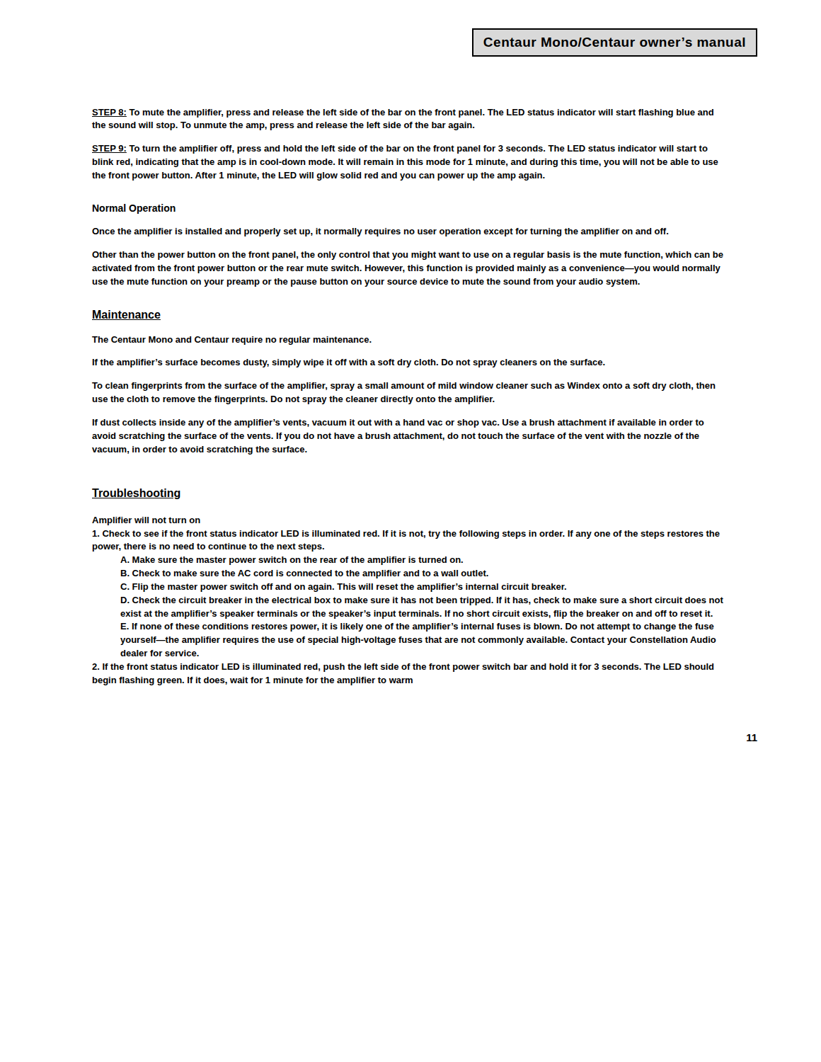Centaur Mono/Centaur owner’s manual
STEP 8: To mute the amplifier, press and release the left side of the bar on the front panel. The LED status indicator will start flashing blue and the sound will stop. To unmute the amp, press and release the left side of the bar again.
STEP 9: To turn the amplifier off, press and hold the left side of the bar on the front panel for 3 seconds. The LED status indicator will start to blink red, indicating that the amp is in cool-down mode. It will remain in this mode for 1 minute, and during this time, you will not be able to use the front power button. After 1 minute, the LED will glow solid red and you can power up the amp again.
Normal Operation
Once the amplifier is installed and properly set up, it normally requires no user operation except for turning the amplifier on and off.
Other than the power button on the front panel, the only control that you might want to use on a regular basis is the mute function, which can be activated from the front power button or the rear mute switch. However, this function is provided mainly as a convenience—you would normally use the mute function on your preamp or the pause button on your source device to mute the sound from your audio system.
Maintenance
The Centaur Mono and Centaur require no regular maintenance.
If the amplifier’s surface becomes dusty, simply wipe it off with a soft dry cloth. Do not spray cleaners on the surface.
To clean fingerprints from the surface of the amplifier, spray a small amount of mild window cleaner such as Windex onto a soft dry cloth, then use the cloth to remove the fingerprints. Do not spray the cleaner directly onto the amplifier.
If dust collects inside any of the amplifier’s vents, vacuum it out with a hand vac or shop vac. Use a brush attachment if available in order to avoid scratching the surface of the vents. If you do not have a brush attachment, do not touch the surface of the vent with the nozzle of the vacuum, in order to avoid scratching the surface.
Troubleshooting
Amplifier will not turn on
1. Check to see if the front status indicator LED is illuminated red. If it is not, try the following steps in order. If any one of the steps restores the power, there is no need to continue to the next steps.
A. Make sure the master power switch on the rear of the amplifier is turned on.
B. Check to make sure the AC cord is connected to the amplifier and to a wall outlet.
C. Flip the master power switch off and on again. This will reset the amplifier’s internal circuit breaker.
D. Check the circuit breaker in the electrical box to make sure it has not been tripped. If it has, check to make sure a short circuit does not exist at the amplifier’s speaker terminals or the speaker’s input terminals. If no short circuit exists, flip the breaker on and off to reset it.
E. If none of these conditions restores power, it is likely one of the amplifier’s internal fuses is blown. Do not attempt to change the fuse yourself—the amplifier requires the use of special high-voltage fuses that are not commonly available. Contact your Constellation Audio dealer for service.
2. If the front status indicator LED is illuminated red, push the left side of the front power switch bar and hold it for 3 seconds. The LED should begin flashing green. If it does, wait for 1 minute for the amplifier to warm
11